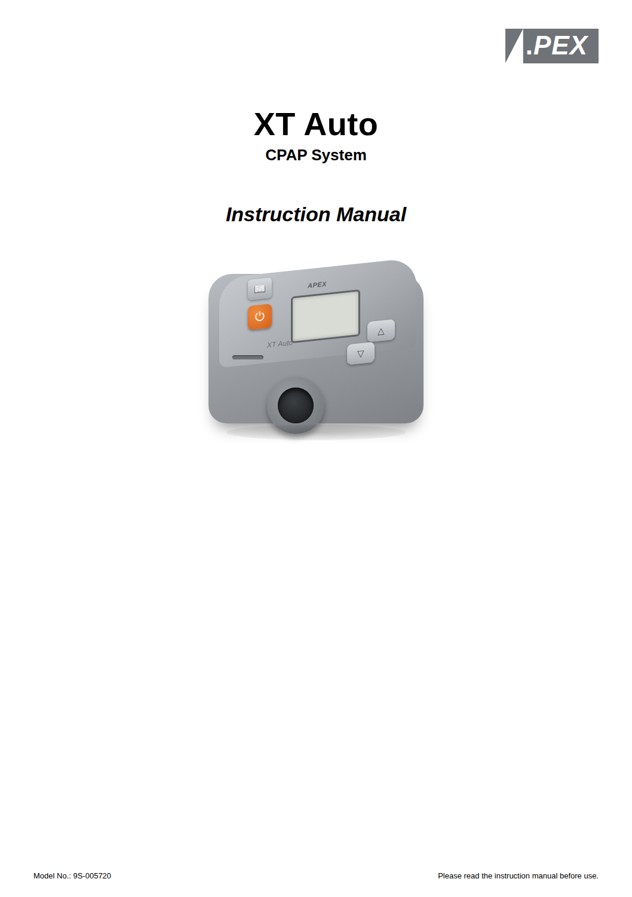. PEX
XT Auto
CPAP System
Instruction Manual
APEX
△
▽
XT Auto
Model No.: 9S-005720
Please read the instruction manual before use.